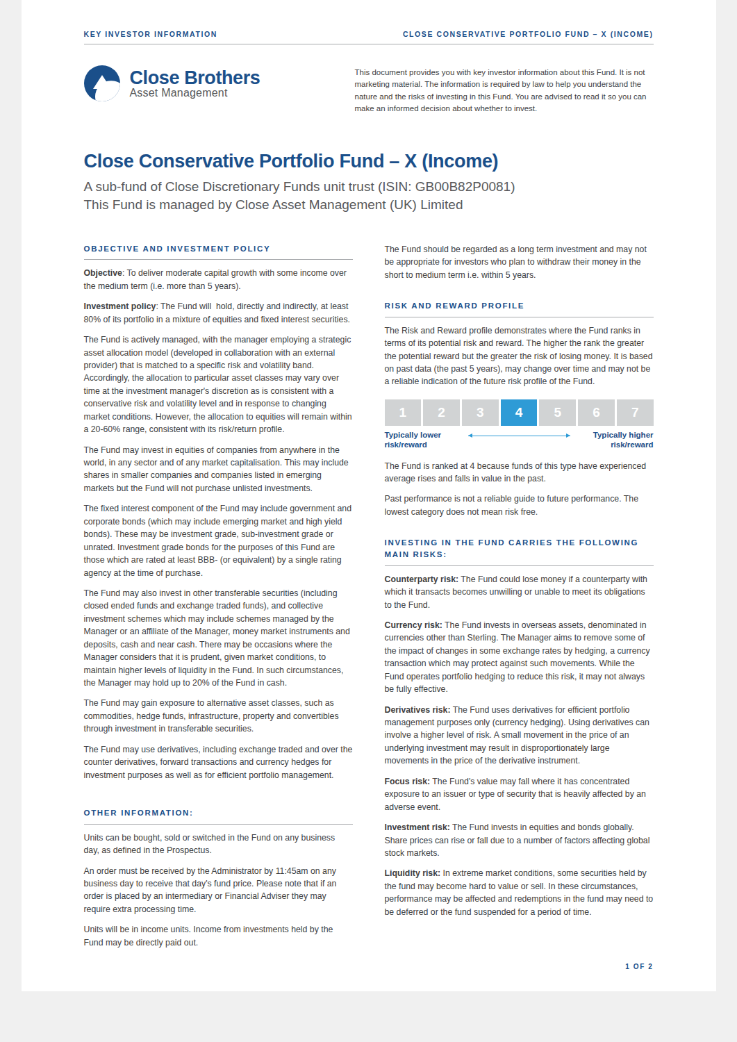KEY INVESTOR INFORMATION
CLOSE CONSERVATIVE PORTFOLIO FUND – X (INCOME)
Close Brothers
Asset Management
This document provides you with key investor information about this Fund. It is not marketing material. The information is required by law to help you understand the nature and the risks of investing in this Fund. You are advised to read it so you can make an informed decision about whether to invest.
Close Conservative Portfolio Fund – X (Income)
A sub-fund of Close Discretionary Funds unit trust (ISIN: GB00B82P0081)
This Fund is managed by Close Asset Management (UK) Limited
Objective and Investment Policy
Objective: To deliver moderate capital growth with some income over the medium term (i.e. more than 5 years).
Investment policy: The Fund will hold, directly and indirectly, at least 80% of its portfolio in a mixture of equities and fixed interest securities.
The Fund is actively managed, with the manager employing a strategic asset allocation model (developed in collaboration with an external provider) that is matched to a specific risk and volatility band. Accordingly, the allocation to particular asset classes may vary over time at the investment manager's discretion as is consistent with a conservative risk and volatility level and in response to changing market conditions. However, the allocation to equities will remain within a 20-60% range, consistent with its risk/return profile.
The Fund may invest in equities of companies from anywhere in the world, in any sector and of any market capitalisation. This may include shares in smaller companies and companies listed in emerging markets but the Fund will not purchase unlisted investments.
The fixed interest component of the Fund may include government and corporate bonds (which may include emerging market and high yield bonds). These may be investment grade, sub-investment grade or unrated. Investment grade bonds for the purposes of this Fund are those which are rated at least BBB- (or equivalent) by a single rating agency at the time of purchase.
The Fund may also invest in other transferable securities (including closed ended funds and exchange traded funds), and collective investment schemes which may include schemes managed by the Manager or an affiliate of the Manager, money market instruments and deposits, cash and near cash. There may be occasions where the Manager considers that it is prudent, given market conditions, to maintain higher levels of liquidity in the Fund. In such circumstances, the Manager may hold up to 20% of the Fund in cash.
The Fund may gain exposure to alternative asset classes, such as commodities, hedge funds, infrastructure, property and convertibles through investment in transferable securities.
The Fund may use derivatives, including exchange traded and over the counter derivatives, forward transactions and currency hedges for investment purposes as well as for efficient portfolio management.
Other information:
Units can be bought, sold or switched in the Fund on any business day, as defined in the Prospectus.
An order must be received by the Administrator by 11:45am on any business day to receive that day's fund price. Please note that if an order is placed by an intermediary or Financial Adviser they may require extra processing time.
Units will be in income units. Income from investments held by the Fund may be directly paid out.
The Fund should be regarded as a long term investment and may not be appropriate for investors who plan to withdraw their money in the short to medium term i.e. within 5 years.
Risk and Reward Profile
The Risk and Reward profile demonstrates where the Fund ranks in terms of its potential risk and reward. The higher the rank the greater the potential reward but the greater the risk of losing money. It is based on past data (the past 5 years), may change over time and may not be a reliable indication of the future risk profile of the Fund.
1
2
3
4
5
6
7
Typically lower
risk/reward
Typically higher
risk/reward
The Fund is ranked at 4 because funds of this type have experienced average rises and falls in value in the past.
Past performance is not a reliable guide to future performance. The lowest category does not mean risk free.
Investing in the Fund carries the following main risks:
Counterparty risk: The Fund could lose money if a counterparty with which it transacts becomes unwilling or unable to meet its obligations to the Fund.
Currency risk: The Fund invests in overseas assets, denominated in currencies other than Sterling. The Manager aims to remove some of the impact of changes in some exchange rates by hedging, a currency transaction which may protect against such movements. While the Fund operates portfolio hedging to reduce this risk, it may not always be fully effective.
Derivatives risk: The Fund uses derivatives for efficient portfolio management purposes only (currency hedging). Using derivatives can involve a higher level of risk. A small movement in the price of an underlying investment may result in disproportionately large movements in the price of the derivative instrument.
Focus risk: The Fund's value may fall where it has concentrated exposure to an issuer or type of security that is heavily affected by an adverse event.
Investment risk: The Fund invests in equities and bonds globally. Share prices can rise or fall due to a number of factors affecting global stock markets.
Liquidity risk: In extreme market conditions, some securities held by the fund may become hard to value or sell. In these circumstances, performance may be affected and redemptions in the fund may need to be deferred or the fund suspended for a period of time.
1 OF 2